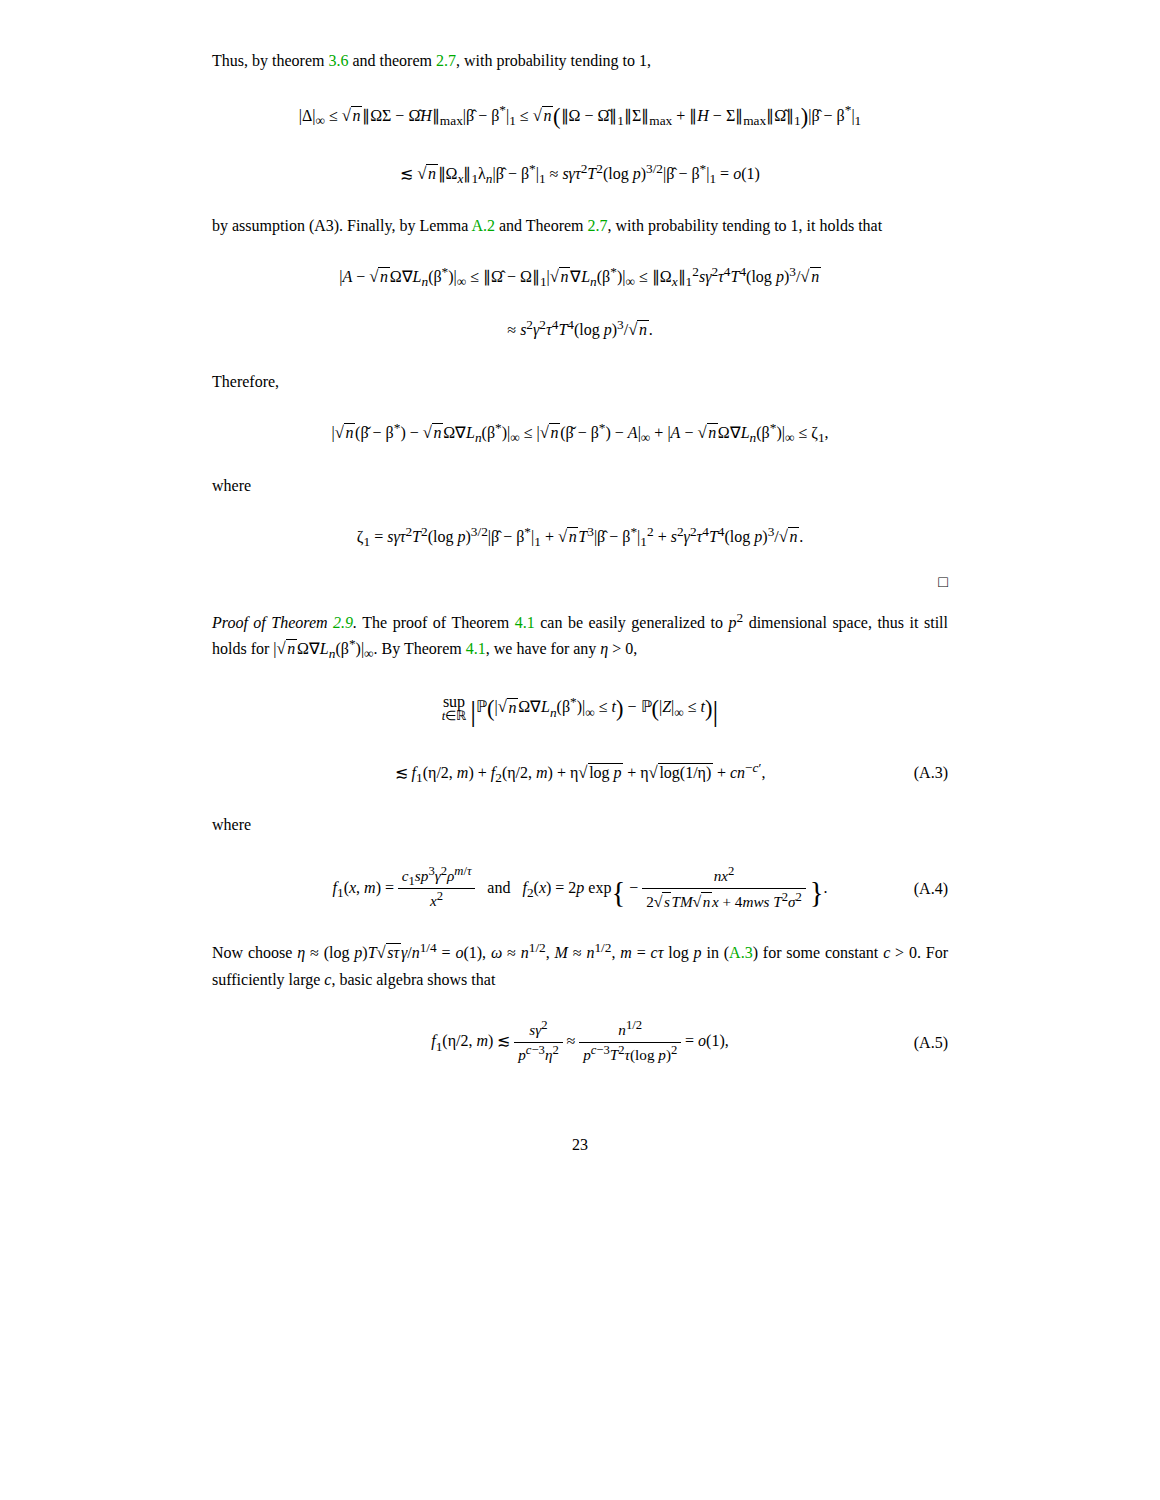Thus, by theorem 3.6 and theorem 2.7, with probability tending to 1,
|Δ|∞ ≤ √n∥ΩΣ − Ω̂H∥max|β̂ − β*|1 ≤ √n(∥Ω − Ω̂∥1∥Σ∥max + ∥H − Σ∥max∥Ω̂∥1)|β̂ − β*|1
≲ √n∥Ωx∥1λn|β̂ − β*|1 ≈ sγτ2T2(log p)3/2|β̂ − β*|1 = o(1)
by assumption (A3). Finally, by Lemma A.2 and Theorem 2.7, with probability tending to 1, it holds that
|A − √n Ω∇Ln(β*)|∞ ≤ ∥Ω̂ − Ω∥1|√n∇Ln(β*)|∞ ≤ ∥Ωx∥12sγ2τ4T4(log p)3/√n
≈ s2γ2τ4T4(log p)3/√n.
Therefore,
|√n(β̌ − β*) − √n Ω∇Ln(β*)|∞ ≤ |√n(β̌ − β*) − A|∞ + |A − √n Ω∇Ln(β*)|∞ ≤ ζ1,
where
ζ1 = sγτ2T2(log p)3/2|β̂ − β*|1 + √nT3|β̂ − β*|12 + s2γ2τ4T4(log p)3/√n.
□
Proof of Theorem 2.9. The proof of Theorem 4.1 can be easily generalized to p2 dimensional space, thus it still holds for |√n Ω∇Ln(β*)|∞. By Theorem 4.1, we have for any η > 0,
sup t∈ℝ
|ℙ(|√n Ω∇Ln(β*)|∞ ≤ t) − ℙ(|Z|∞ ≤ t)|
≲ f1(η/2, m) + f2(η/2, m) + η√log p + η√log(1/η) + cn−c′, (A.3)
where
f1(x, m) = c1sp3γ2ρm/τ x2 and f2(x) = 2p exp{ − nx22√sTM√nx + 4mws T2σ2 }. (A.4)
Now choose η ≈ (log p)T√sτ γ/n1/4 = o(1), ω ≈ n1/2, M ≈ n1/2, m = cτ log p in (A.3) for some constant c > 0. For sufficiently large c, basic algebra shows that
f1(η/2, m) ≲ sγ2 pc−3η2 ≈ n1/2 pc−3T2τ(log p)2 = o(1), (A.5)
23